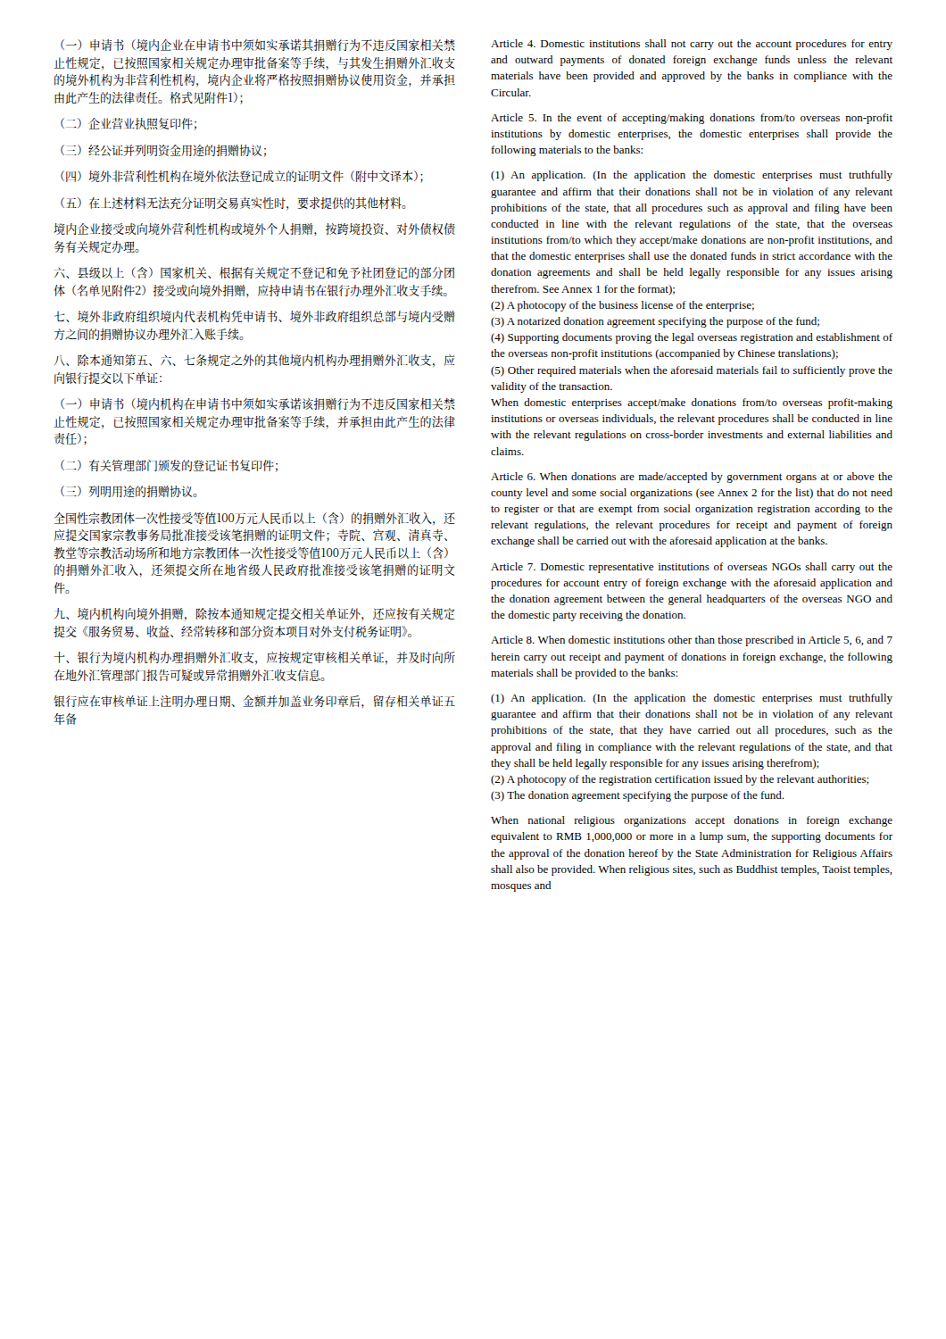（一）申请书（境内企业在申请书中须如实承诺其捐赠行为不违反国家相关禁止性规定，已按照国家相关规定办理审批备案等手续，与其发生捐赠外汇收支的境外机构为非营利性机构，境内企业将严格按照捐赠协议使用资金，并承担由此产生的法律责任。格式见附件1）；
（二）企业营业执照复印件；
（三）经公证并列明资金用途的捐赠协议；
（四）境外非营利性机构在境外依法登记成立的证明文件（附中文译本）；
（五）在上述材料无法充分证明交易真实性时，要求提供的其他材料。
境内企业接受或向境外营利性机构或境外个人捐赠，按跨境投资、对外债权债务有关规定办理。
六、县级以上（含）国家机关、根据有关规定不登记和免予社团登记的部分团体（名单见附件2）接受或向境外捐赠，应持申请书在银行办理外汇收支手续。
七、境外非政府组织境内代表机构凭申请书、境外非政府组织总部与境内受赠方之间的捐赠协议办理外汇入账手续。
八、除本通知第五、六、七条规定之外的其他境内机构办理捐赠外汇收支，应向银行提交以下单证：
（一）申请书（境内机构在申请书中须如实承诺该捐赠行为不违反国家相关禁止性规定，已按照国家相关规定办理审批备案等手续，并承担由此产生的法律责任）；
（二）有关管理部门颁发的登记证书复印件；
（三）列明用途的捐赠协议。
全国性宗教团体一次性接受等值100万元人民币以上（含）的捐赠外汇收入，还应提交国家宗教事务局批准接受该笔捐赠的证明文件；寺院、宫观、清真寺、教堂等宗教活动场所和地方宗教团体一次性接受等值100万元人民币以上（含）的捐赠外汇收入，还须提交所在地省级人民政府批准接受该笔捐赠的证明文件。
九、境内机构向境外捐赠，除按本通知规定提交相关单证外，还应按有关规定提交《服务贸易、收益、经常转移和部分资本项目对外支付税务证明》。
十、银行为境内机构办理捐赠外汇收支，应按规定审核相关单证，并及时向所在地外汇管理部门报告可疑或异常捐赠外汇收支信息。
银行应在审核单证上注明办理日期、金额并加盖业务印章后，留存相关单证五年备
Article 4. Domestic institutions shall not carry out the account procedures for entry and outward payments of donated foreign exchange funds unless the relevant materials have been provided and approved by the banks in compliance with the Circular.
Article 5. In the event of accepting/making donations from/to overseas non-profit institutions by domestic enterprises, the domestic enterprises shall provide the following materials to the banks:
(1) An application. (In the application the domestic enterprises must truthfully guarantee and affirm that their donations shall not be in violation of any relevant prohibitions of the state, that all procedures such as approval and filing have been conducted in line with the relevant regulations of the state, that the overseas institutions from/to which they accept/make donations are non-profit institutions, and that the domestic enterprises shall use the donated funds in strict accordance with the donation agreements and shall be held legally responsible for any issues arising therefrom. See Annex 1 for the format);
(2) A photocopy of the business license of the enterprise;
(3) A notarized donation agreement specifying the purpose of the fund;
(4) Supporting documents proving the legal overseas registration and establishment of the overseas non-profit institutions (accompanied by Chinese translations);
(5) Other required materials when the aforesaid materials fail to sufficiently prove the validity of the transaction.
When domestic enterprises accept/make donations from/to overseas profit-making institutions or overseas individuals, the relevant procedures shall be conducted in line with the relevant regulations on cross-border investments and external liabilities and claims.
Article 6. When donations are made/accepted by government organs at or above the county level and some social organizations (see Annex 2 for the list) that do not need to register or that are exempt from social organization registration according to the relevant regulations, the relevant procedures for receipt and payment of foreign exchange shall be carried out with the aforesaid application at the banks.
Article 7. Domestic representative institutions of overseas NGOs shall carry out the procedures for account entry of foreign exchange with the aforesaid application and the donation agreement between the general headquarters of the overseas NGO and the domestic party receiving the donation.
Article 8. When domestic institutions other than those prescribed in Article 5, 6, and 7 herein carry out receipt and payment of donations in foreign exchange, the following materials shall be provided to the banks:
(1) An application. (In the application the domestic enterprises must truthfully guarantee and affirm that their donations shall not be in violation of any relevant prohibitions of the state, that they have carried out all procedures, such as the approval and filing in compliance with the relevant regulations of the state, and that they shall be held legally responsible for any issues arising therefrom);
(2) A photocopy of the registration certification issued by the relevant authorities;
(3) The donation agreement specifying the purpose of the fund.
When national religious organizations accept donations in foreign exchange equivalent to RMB 1,000,000 or more in a lump sum, the supporting documents for the approval of the donation hereof by the State Administration for Religious Affairs shall also be provided. When religious sites, such as Buddhist temples, Taoist temples, mosques and